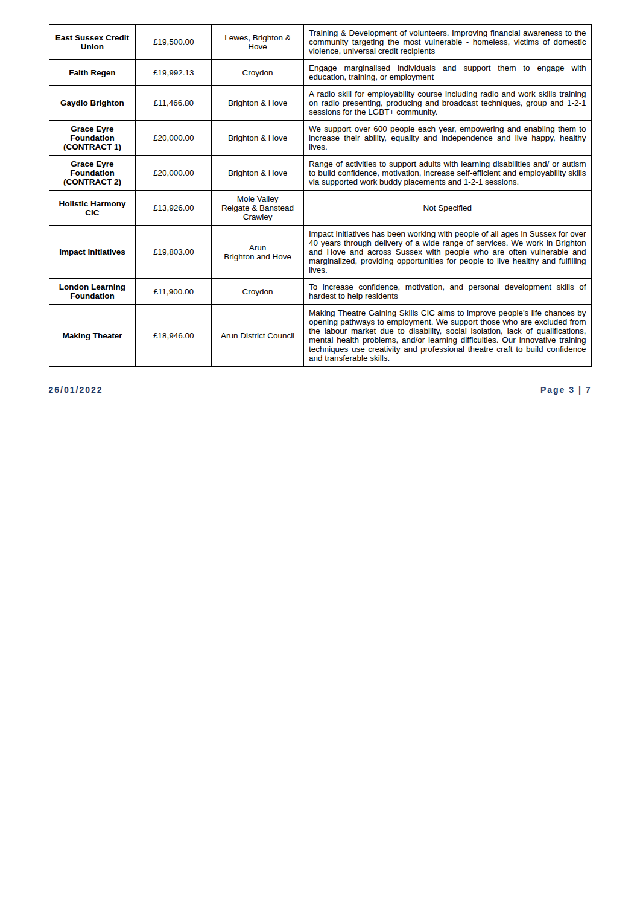| East Sussex Credit Union | £19,500.00 | Lewes, Brighton & Hove | Training & Development of volunteers. Improving financial awareness to the community targeting the most vulnerable - homeless, victims of domestic violence, universal credit recipients |
| Faith Regen | £19,992.13 | Croydon | Engage marginalised individuals and support them to engage with education, training, or employment |
| Gaydio Brighton | £11,466.80 | Brighton & Hove | A radio skill for employability course including radio and work skills training on radio presenting, producing and broadcast techniques, group and 1-2-1 sessions for the LGBT+ community. |
| Grace Eyre Foundation (CONTRACT 1) | £20,000.00 | Brighton & Hove | We support over 600 people each year, empowering and enabling them to increase their ability, equality and independence and live happy, healthy lives. |
| Grace Eyre Foundation (CONTRACT 2) | £20,000.00 | Brighton & Hove | Range of activities to support adults with learning disabilities and/ or autism to build confidence, motivation, increase self-efficient and employability skills via supported work buddy placements and 1-2-1 sessions. |
| Holistic Harmony CIC | £13,926.00 | Mole Valley Reigate & Banstead Crawley | Not Specified |
| Impact Initiatives | £19,803.00 | Arun Brighton and Hove | Impact Initiatives has been working with people of all ages in Sussex for over 40 years through delivery of a wide range of services. We work in Brighton and Hove and across Sussex with people who are often vulnerable and marginalized, providing opportunities for people to live healthy and fulfilling lives. |
| London Learning Foundation | £11,900.00 | Croydon | To increase confidence, motivation, and personal development skills of hardest to help residents |
| Making Theater | £18,946.00 | Arun District Council | Making Theatre Gaining Skills CIC aims to improve people's life chances by opening pathways to employment. We support those who are excluded from the labour market due to disability, social isolation, lack of qualifications, mental health problems, and/or learning difficulties. Our innovative training techniques use creativity and professional theatre craft to build confidence and transferable skills. |
26/01/2022
Page 3 | 7